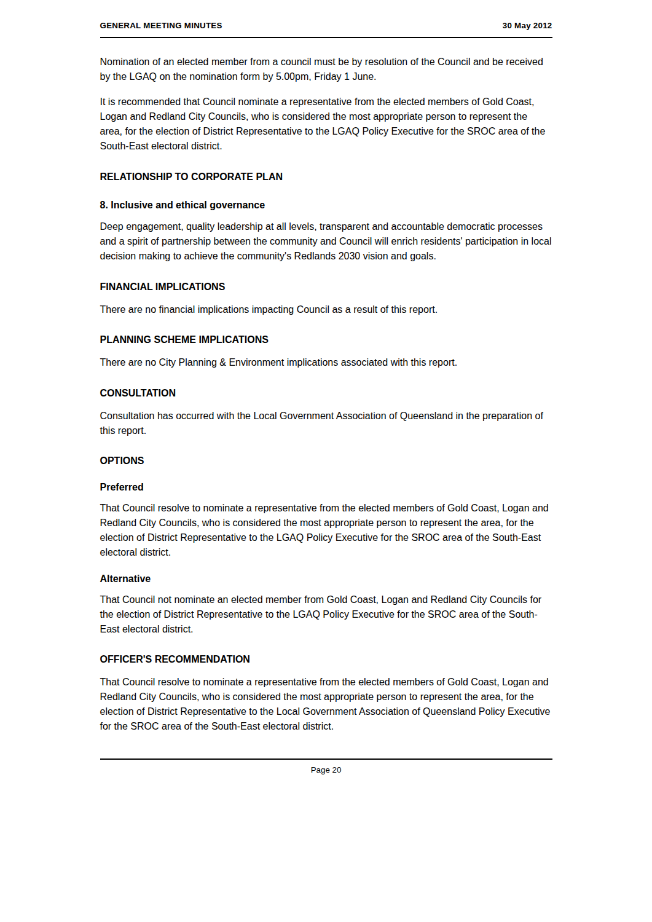General Meeting Minutes 30 May 2012
Nomination of an elected member from a council must be by resolution of the Council and be received by the LGAQ on the nomination form by 5.00pm, Friday 1 June.
It is recommended that Council nominate a representative from the elected members of Gold Coast, Logan and Redland City Councils, who is considered the most appropriate person to represent the area, for the election of District Representative to the LGAQ Policy Executive for the SROC area of the South-East electoral district.
Relationship to Corporate Plan
8. Inclusive and ethical governance
Deep engagement, quality leadership at all levels, transparent and accountable democratic processes and a spirit of partnership between the community and Council will enrich residents' participation in local decision making to achieve the community's Redlands 2030 vision and goals.
Financial Implications
There are no financial implications impacting Council as a result of this report.
Planning Scheme Implications
There are no City Planning & Environment implications associated with this report.
Consultation
Consultation has occurred with the Local Government Association of Queensland in the preparation of this report.
Options
Preferred
That Council resolve to nominate a representative from the elected members of Gold Coast, Logan and Redland City Councils, who is considered the most appropriate person to represent the area, for the election of District Representative to the LGAQ Policy Executive for the SROC area of the South-East electoral district.
Alternative
That Council not nominate an elected member from Gold Coast, Logan and Redland City Councils for the election of District Representative to the LGAQ Policy Executive for the SROC area of the South-East electoral district.
Officer's Recommendation
That Council resolve to nominate a representative from the elected members of Gold Coast, Logan and Redland City Councils, who is considered the most appropriate person to represent the area, for the election of District Representative to the Local Government Association of Queensland Policy Executive for the SROC area of the South-East electoral district.
Page 20